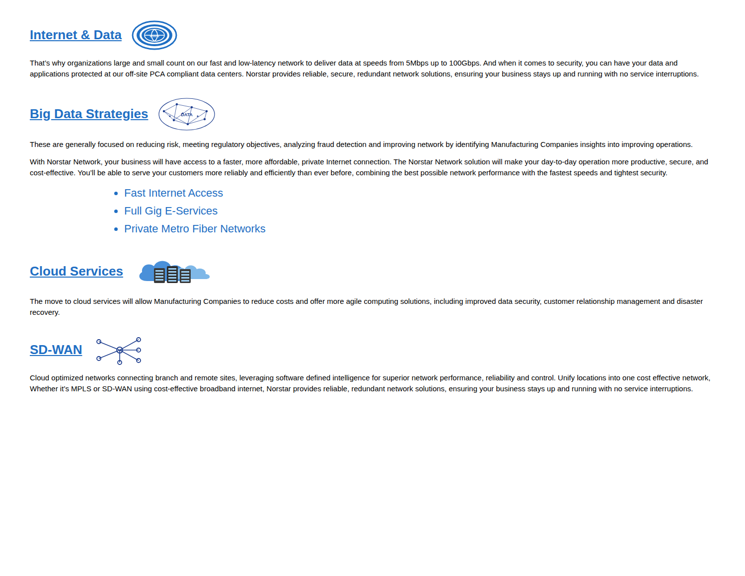Internet & Data
www
That’s why organizations large and small count on our fast and low-latency network to deliver data at speeds from 5Mbps up to 100Gbps. And when it comes to security, you can have your data and applications protected at our off-site PCA compliant data centers. Norstar provides reliable, secure, redundant network solutions, ensuring your business stays up and running with no service interruptions.
Big Data Strategies
DATA
These are generally focused on reducing risk, meeting regulatory objectives, analyzing fraud detection and improving network by identifying Manufacturing Companies insights into improving operations.
With Norstar Network, your business will have access to a faster, more affordable, private Internet connection. The Norstar Network solution will make your day-to-day operation more productive, secure, and cost-effective. You’ll be able to serve your customers more reliably and efficiently than ever before, combining the best possible network performance with the fastest speeds and tightest security.
Fast Internet Access
Full Gig E-Services
Private Metro Fiber Networks
Cloud Services
The move to cloud services will allow Manufacturing Companies to reduce costs and offer more agile computing solutions, including improved data security, customer relationship management and disaster recovery.
SD-WAN
Cloud optimized networks connecting branch and remote sites, leveraging software defined intelligence for superior network performance, reliability and control. Unify locations into one cost effective network, Whether it’s MPLS or SD-WAN using cost-effective broadband internet, Norstar provides reliable, redundant network solutions, ensuring your business stays up and running with no service interruptions.